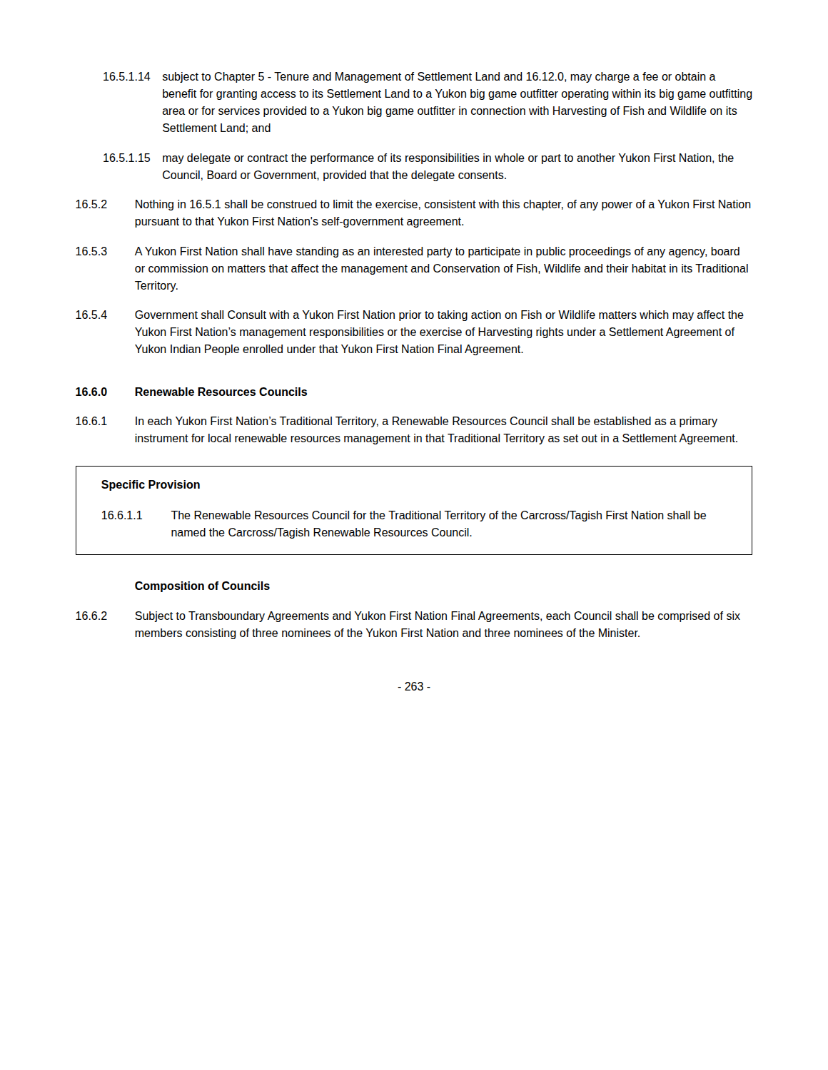16.5.1.14
subject to Chapter 5 - Tenure and Management of Settlement Land and 16.12.0, may charge a fee or obtain a benefit for granting access to its Settlement Land to a Yukon big game outfitter operating within its big game outfitting area or for services provided to a Yukon big game outfitter in connection with Harvesting of Fish and Wildlife on its Settlement Land; and
16.5.1.15
may delegate or contract the performance of its responsibilities in whole or part to another Yukon First Nation, the Council, Board or Government, provided that the delegate consents.
16.5.2
Nothing in 16.5.1 shall be construed to limit the exercise, consistent with this chapter, of any power of a Yukon First Nation pursuant to that Yukon First Nation's self-government agreement.
16.5.3
A Yukon First Nation shall have standing as an interested party to participate in public proceedings of any agency, board or commission on matters that affect the management and Conservation of Fish, Wildlife and their habitat in its Traditional Territory.
16.5.4
Government shall Consult with a Yukon First Nation prior to taking action on Fish or Wildlife matters which may affect the Yukon First Nation’s management responsibilities or the exercise of Harvesting rights under a Settlement Agreement of Yukon Indian People enrolled under that Yukon First Nation Final Agreement.
16.6.0
Renewable Resources Councils
16.6.1
In each Yukon First Nation’s Traditional Territory, a Renewable Resources Council shall be established as a primary instrument for local renewable resources management in that Traditional Territory as set out in a Settlement Agreement.
Specific Provision
16.6.1.1
The Renewable Resources Council for the Traditional Territory of the Carcross/Tagish First Nation shall be named the Carcross/Tagish Renewable Resources Council.
Composition of Councils
16.6.2
Subject to Transboundary Agreements and Yukon First Nation Final Agreements, each Council shall be comprised of six members consisting of three nominees of the Yukon First Nation and three nominees of the Minister.
- 263 -